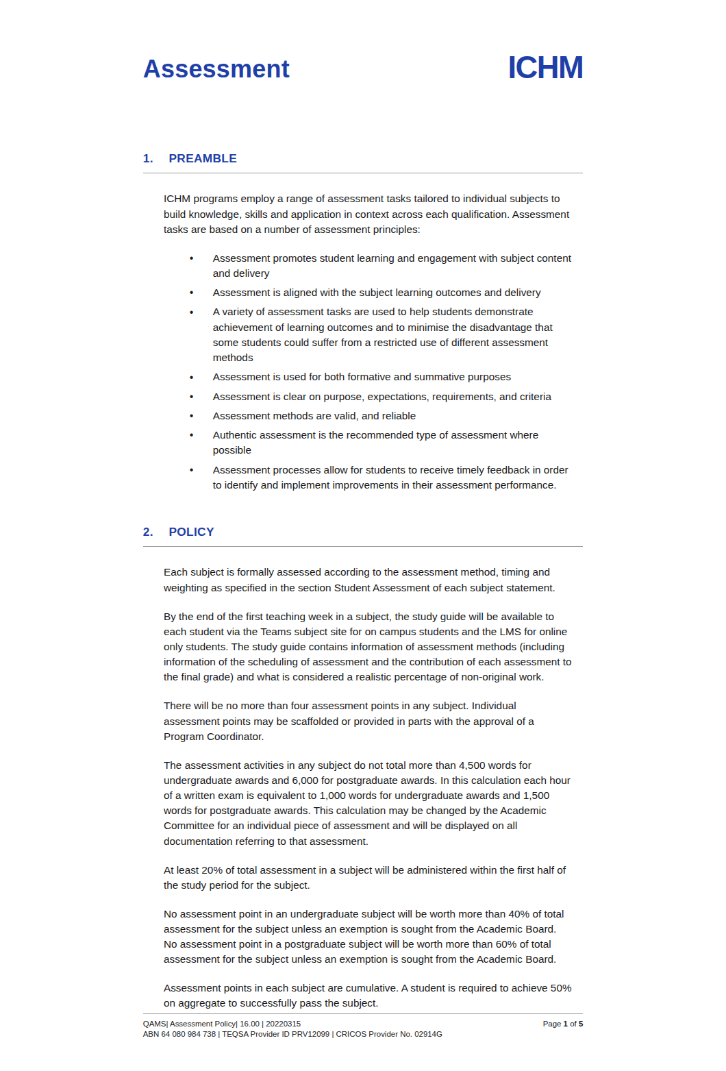Assessment
ICHM
1. PREAMBLE
ICHM programs employ a range of assessment tasks tailored to individual subjects to build knowledge, skills and application in context across each qualification. Assessment tasks are based on a number of assessment principles:
Assessment promotes student learning and engagement with subject content and delivery
Assessment is aligned with the subject learning outcomes and delivery
A variety of assessment tasks are used to help students demonstrate achievement of learning outcomes and to minimise the disadvantage that some students could suffer from a restricted use of different assessment methods
Assessment is used for both formative and summative purposes
Assessment is clear on purpose, expectations, requirements, and criteria
Assessment methods are valid, and reliable
Authentic assessment is the recommended type of assessment where possible
Assessment processes allow for students to receive timely feedback in order to identify and implement improvements in their assessment performance.
2. POLICY
Each subject is formally assessed according to the assessment method, timing and weighting as specified in the section Student Assessment of each subject statement.
By the end of the first teaching week in a subject, the study guide will be available to each student via the Teams subject site for on campus students and the LMS for online only students. The study guide contains information of assessment methods (including information of the scheduling of assessment and the contribution of each assessment to the final grade) and what is considered a realistic percentage of non-original work.
There will be no more than four assessment points in any subject. Individual assessment points may be scaffolded or provided in parts with the approval of a Program Coordinator.
The assessment activities in any subject do not total more than 4,500 words for undergraduate awards and 6,000 for postgraduate awards. In this calculation each hour of a written exam is equivalent to 1,000 words for undergraduate awards and 1,500 words for postgraduate awards. This calculation may be changed by the Academic Committee for an individual piece of assessment and will be displayed on all documentation referring to that assessment.
At least 20% of total assessment in a subject will be administered within the first half of the study period for the subject.
No assessment point in an undergraduate subject will be worth more than 40% of total assessment for the subject unless an exemption is sought from the Academic Board. No assessment point in a postgraduate subject will be worth more than 60% of total assessment for the subject unless an exemption is sought from the Academic Board.
Assessment points in each subject are cumulative. A student is required to achieve 50% on aggregate to successfully pass the subject.
QAMS| Assessment Policy| 16.00 | 20220315
ABN 64 080 984 738 | TEQSA Provider ID PRV12099 | CRICOS Provider No. 02914G
Page 1 of 5